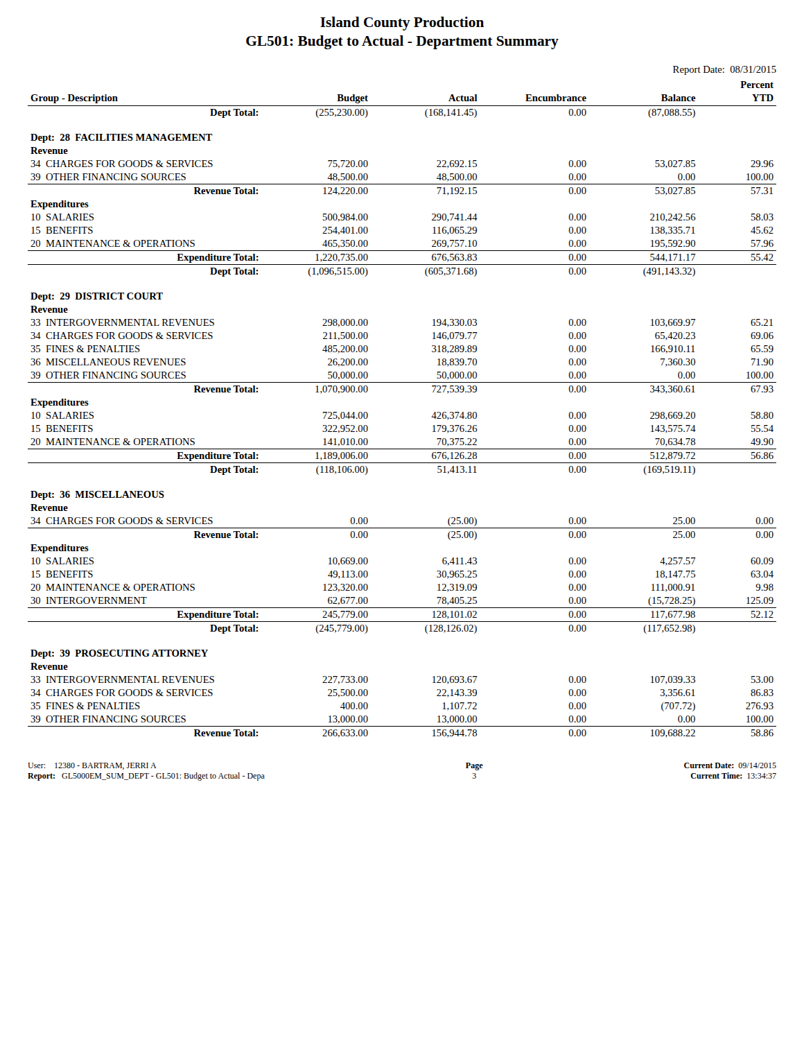Island County Production
GL501: Budget to Actual - Department Summary
Report Date: 08/31/2015
| | | | | | Percent |
| --- | --- | --- | --- | --- | --- |
| Group - Description | Budget | Actual | Encumbrance | Balance | YTD |
| Dept Total: | (255,230.00) | (168,141.45) | 0.00 | (87,088.55) | |
| Dept: 28 FACILITIES MANAGEMENT |
| Revenue |
| 34 CHARGES FOR GOODS & SERVICES | 75,720.00 | 22,692.15 | 0.00 | 53,027.85 | 29.96 |
| 39 OTHER FINANCING SOURCES | 48,500.00 | 48,500.00 | 0.00 | 0.00 | 100.00 |
| Revenue Total: | 124,220.00 | 71,192.15 | 0.00 | 53,027.85 | 57.31 |
| Expenditures |
| 10 SALARIES | 500,984.00 | 290,741.44 | 0.00 | 210,242.56 | 58.03 |
| 15 BENEFITS | 254,401.00 | 116,065.29 | 0.00 | 138,335.71 | 45.62 |
| 20 MAINTENANCE & OPERATIONS | 465,350.00 | 269,757.10 | 0.00 | 195,592.90 | 57.96 |
| Expenditure Total: | 1,220,735.00 | 676,563.83 | 0.00 | 544,171.17 | 55.42 |
| Dept Total: | (1,096,515.00) | (605,371.68) | 0.00 | (491,143.32) | |
| Dept: 29 DISTRICT COURT |
| Revenue |
| 33 INTERGOVERNMENTAL REVENUES | 298,000.00 | 194,330.03 | 0.00 | 103,669.97 | 65.21 |
| 34 CHARGES FOR GOODS & SERVICES | 211,500.00 | 146,079.77 | 0.00 | 65,420.23 | 69.06 |
| 35 FINES & PENALTIES | 485,200.00 | 318,289.89 | 0.00 | 166,910.11 | 65.59 |
| 36 MISCELLANEOUS REVENUES | 26,200.00 | 18,839.70 | 0.00 | 7,360.30 | 71.90 |
| 39 OTHER FINANCING SOURCES | 50,000.00 | 50,000.00 | 0.00 | 0.00 | 100.00 |
| Revenue Total: | 1,070,900.00 | 727,539.39 | 0.00 | 343,360.61 | 67.93 |
| Expenditures |
| 10 SALARIES | 725,044.00 | 426,374.80 | 0.00 | 298,669.20 | 58.80 |
| 15 BENEFITS | 322,952.00 | 179,376.26 | 0.00 | 143,575.74 | 55.54 |
| 20 MAINTENANCE & OPERATIONS | 141,010.00 | 70,375.22 | 0.00 | 70,634.78 | 49.90 |
| Expenditure Total: | 1,189,006.00 | 676,126.28 | 0.00 | 512,879.72 | 56.86 |
| Dept Total: | (118,106.00) | 51,413.11 | 0.00 | (169,519.11) | |
| Dept: 36 MISCELLANEOUS |
| Revenue |
| 34 CHARGES FOR GOODS & SERVICES | 0.00 | (25.00) | 0.00 | 25.00 | 0.00 |
| Revenue Total: | 0.00 | (25.00) | 0.00 | 25.00 | 0.00 |
| Expenditures |
| 10 SALARIES | 10,669.00 | 6,411.43 | 0.00 | 4,257.57 | 60.09 |
| 15 BENEFITS | 49,113.00 | 30,965.25 | 0.00 | 18,147.75 | 63.04 |
| 20 MAINTENANCE & OPERATIONS | 123,320.00 | 12,319.09 | 0.00 | 111,000.91 | 9.98 |
| 30 INTERGOVERNMENT | 62,677.00 | 78,405.25 | 0.00 | (15,728.25) | 125.09 |
| Expenditure Total: | 245,779.00 | 128,101.02 | 0.00 | 117,677.98 | 52.12 |
| Dept Total: | (245,779.00) | (128,126.02) | 0.00 | (117,652.98) | |
| Dept: 39 PROSECUTING ATTORNEY |
| Revenue |
| 33 INTERGOVERNMENTAL REVENUES | 227,733.00 | 120,693.67 | 0.00 | 107,039.33 | 53.00 |
| 34 CHARGES FOR GOODS & SERVICES | 25,500.00 | 22,143.39 | 0.00 | 3,356.61 | 86.83 |
| 35 FINES & PENALTIES | 400.00 | 1,107.72 | 0.00 | (707.72) | 276.93 |
| 39 OTHER FINANCING SOURCES | 13,000.00 | 13,000.00 | 0.00 | 0.00 | 100.00 |
| Revenue Total: | 266,633.00 | 156,944.78 | 0.00 | 109,688.22 | 58.86 |
User: 12380 - BARTRAM, JERRI A
Report: GL5000EM_SUM_DEPT - GL501: Budget to Actual - Depa
Page
3
Current Date: 09/14/2015
Current Time: 13:34:37